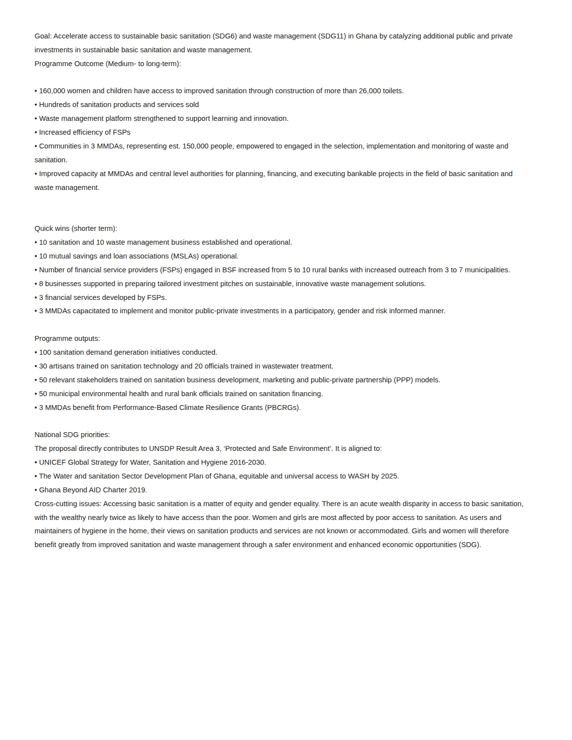Goal: Accelerate access to sustainable basic sanitation (SDG6) and waste management (SDG11) in Ghana by catalyzing additional public and private investments in sustainable basic sanitation and waste management.
Programme Outcome (Medium- to long-term):
• 160,000 women and children have access to improved sanitation through construction of more than 26,000 toilets.
• Hundreds of sanitation products and services sold
• Waste management platform strengthened to support learning and innovation.
• Increased efficiency of FSPs
• Communities in 3 MMDAs, representing est. 150,000 people, empowered to engaged in the selection, implementation and monitoring of waste and sanitation.
• Improved capacity at MMDAs and central level authorities for planning, financing, and executing bankable projects in the field of basic sanitation and waste management.
Quick wins (shorter term):
• 10 sanitation and 10 waste management business established and operational.
• 10 mutual savings and loan associations (MSLAs) operational.
• Number of financial service providers (FSPs) engaged in BSF increased from 5 to 10 rural banks with increased outreach from 3 to 7 municipalities.
• 8 businesses supported in preparing tailored investment pitches on sustainable, innovative waste management solutions.
• 3 financial services developed by FSPs.
• 3 MMDAs capacitated to implement and monitor public-private investments in a participatory, gender and risk informed manner.
Programme outputs:
• 100 sanitation demand generation initiatives conducted.
• 30 artisans trained on sanitation technology and 20 officials trained in wastewater treatment.
• 50 relevant stakeholders trained on sanitation business development, marketing and public-private partnership (PPP) models.
• 50 municipal environmental health and rural bank officials trained on sanitation financing.
• 3 MMDAs benefit from Performance-Based Climate Resilience Grants (PBCRGs).
National SDG priorities:
The proposal directly contributes to UNSDP Result Area 3, ‘Protected and Safe Environment’. It is aligned to:
• UNICEF Global Strategy for Water, Sanitation and Hygiene 2016-2030.
• The Water and sanitation Sector Development Plan of Ghana, equitable and universal access to WASH by 2025.
• Ghana Beyond AID Charter 2019.
Cross-cutting issues: Accessing basic sanitation is a matter of equity and gender equality. There is an acute wealth disparity in access to basic sanitation, with the wealthy nearly twice as likely to have access than the poor. Women and girls are most affected by poor access to sanitation. As users and maintainers of hygiene in the home, their views on sanitation products and services are not known or accommodated. Girls and women will therefore benefit greatly from improved sanitation and waste management through a safer environment and enhanced economic opportunities (SDG).